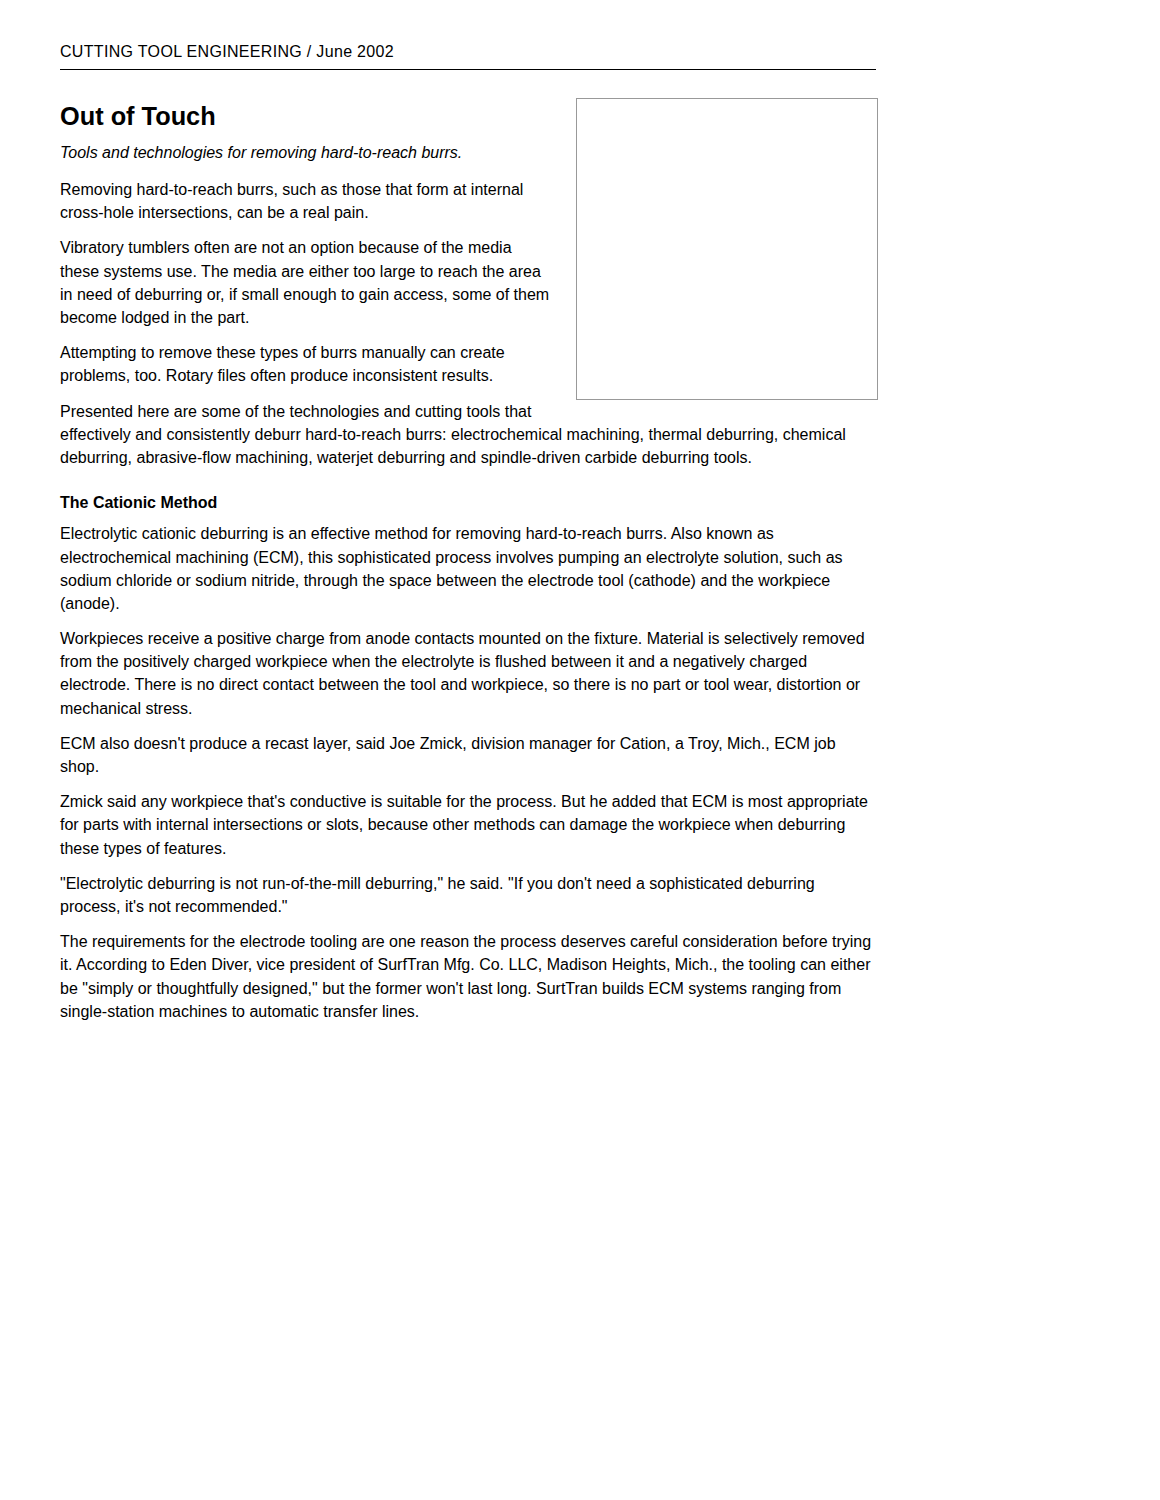CUTTING TOOL ENGINEERING / June 2002
Out of Touch
Tools and technologies for removing hard-to-reach burrs.
Removing hard-to-reach burrs, such as those that form at internal cross-hole intersections, can be a real pain.
Vibratory tumblers often are not an option because of the media these systems use. The media are either too large to reach the area in need of deburring or, if small enough to gain access, some of them become lodged in the part.
Attempting to remove these types of burrs manually can create problems, too. Rotary files often produce inconsistent results.
Presented here are some of the technologies and cutting tools that effectively and consistently deburr hard-to-reach burrs: electrochemical machining, thermal deburring, chemical deburring, abrasive-flow machining, waterjet deburring and spindle-driven carbide deburring tools.
The Cationic Method
Electrolytic cationic deburring is an effective method for removing hard-to-reach burrs. Also known as electrochemical machining (ECM), this sophisticated process involves pumping an electrolyte solution, such as sodium chloride or sodium nitride, through the space between the electrode tool (cathode) and the workpiece (anode).
Workpieces receive a positive charge from anode contacts mounted on the fixture. Material is selectively removed from the positively charged workpiece when the electrolyte is flushed between it and a negatively charged electrode. There is no direct contact between the tool and workpiece, so there is no part or tool wear, distortion or mechanical stress.
ECM also doesn't produce a recast layer, said Joe Zmick, division manager for Cation, a Troy, Mich., ECM job shop.
Zmick said any workpiece that's conductive is suitable for the process. But he added that ECM is most appropriate for parts with internal intersections or slots, because other methods can damage the workpiece when deburring these types of features.
"Electrolytic deburring is not run-of-the-mill deburring," he said. "If you don't need a sophisticated deburring process, it's not recommended."
The requirements for the electrode tooling are one reason the process deserves careful consideration before trying it. According to Eden Diver, vice president of SurfTran Mfg. Co. LLC, Madison Heights, Mich., the tooling can either be "simply or thoughtfully designed," but the former won't last long. SurtTran builds ECM systems ranging from single-station machines to automatic transfer lines.